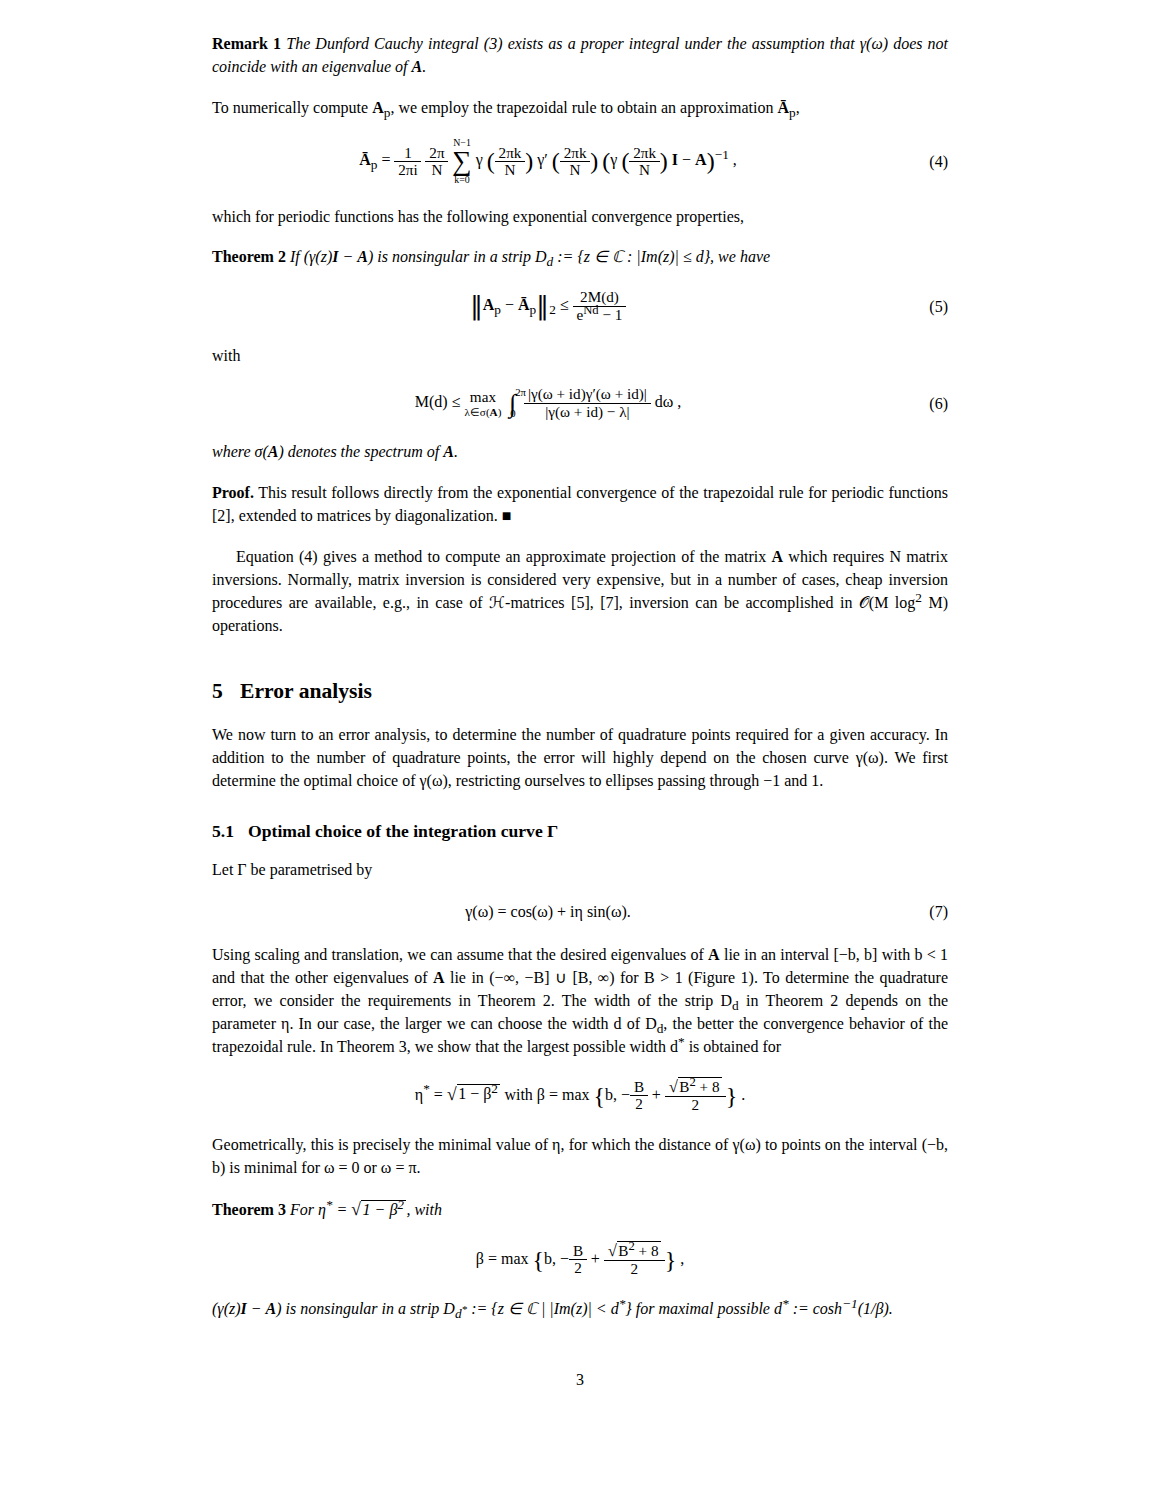Remark 1 The Dunford Cauchy integral (3) exists as a proper integral under the assumption that γ(ω) does not coincide with an eigenvalue of A.
To numerically compute Ap, we employ the trapezoidal rule to obtain an approximation Āp,
Āp = 12πi 2π N N−1∑k=0 γ (2πk N) γ′ (2πk N) (γ (2πk N) I − A)−1 ,
(4)
which for periodic functions has the following exponential convergence properties,
Theorem 2 If (γ(z)I − A) is nonsingular in a strip Dd := {z ∈ ℂ : |Im(z)| ≤ d}, we have
∥Ap − Āp∥2 ≤ 2M(d) eNd − 1
(5)
with
M(d) ≤ max λ∈σ(A) ∫2π 0 |γ(ω + id)γ′(ω + id)||γ(ω + id) − λ| dω ,
(6)
where σ(A) denotes the spectrum of A.
Proof. This result follows directly from the exponential convergence of the trapezoidal rule for periodic functions [2], extended to matrices by diagonalization. ■
Equation (4) gives a method to compute an approximate projection of the matrix A which requires N matrix inversions. Normally, matrix inversion is considered very expensive, but in a number of cases, cheap inversion procedures are available, e.g., in case of ℋ-matrices [5], [7], inversion can be accomplished in 𝒪(M log2 M) operations.
5 Error analysis
We now turn to an error analysis, to determine the number of quadrature points required for a given accuracy. In addition to the number of quadrature points, the error will highly depend on the chosen curve γ(ω). We first determine the optimal choice of γ(ω), restricting ourselves to ellipses passing through −1 and 1.
5.1 Optimal choice of the integration curve Γ
Let Γ be parametrised by
γ(ω) = cos(ω) + iη sin(ω).
(7)
Using scaling and translation, we can assume that the desired eigenvalues of A lie in an interval [−b, b] with b < 1 and that the other eigenvalues of A lie in (−∞, −B] ∪ [B, ∞) for B > 1 (Figure 1). To determine the quadrature error, we consider the requirements in Theorem 2. The width of the strip Dd in Theorem 2 depends on the parameter η. In our case, the larger we can choose the width d of Dd, the better the convergence behavior of the trapezoidal rule. In Theorem 3, we show that the largest possible width d* is obtained for
η* = √1 − β2 with β = max {b, −B 2 + √B2 + 82} .
Geometrically, this is precisely the minimal value of η, for which the distance of γ(ω) to points on the interval (−b, b) is minimal for ω = 0 or ω = π.
Theorem 3 For η* = √1 − β2, with
β = max {b, −B 2 + √B2 + 82} ,
(γ(z)I − A) is nonsingular in a strip Dd* := {z ∈ ℂ | |Im(z)| < d*} for maximal possible d* := cosh−1(1/β).
3